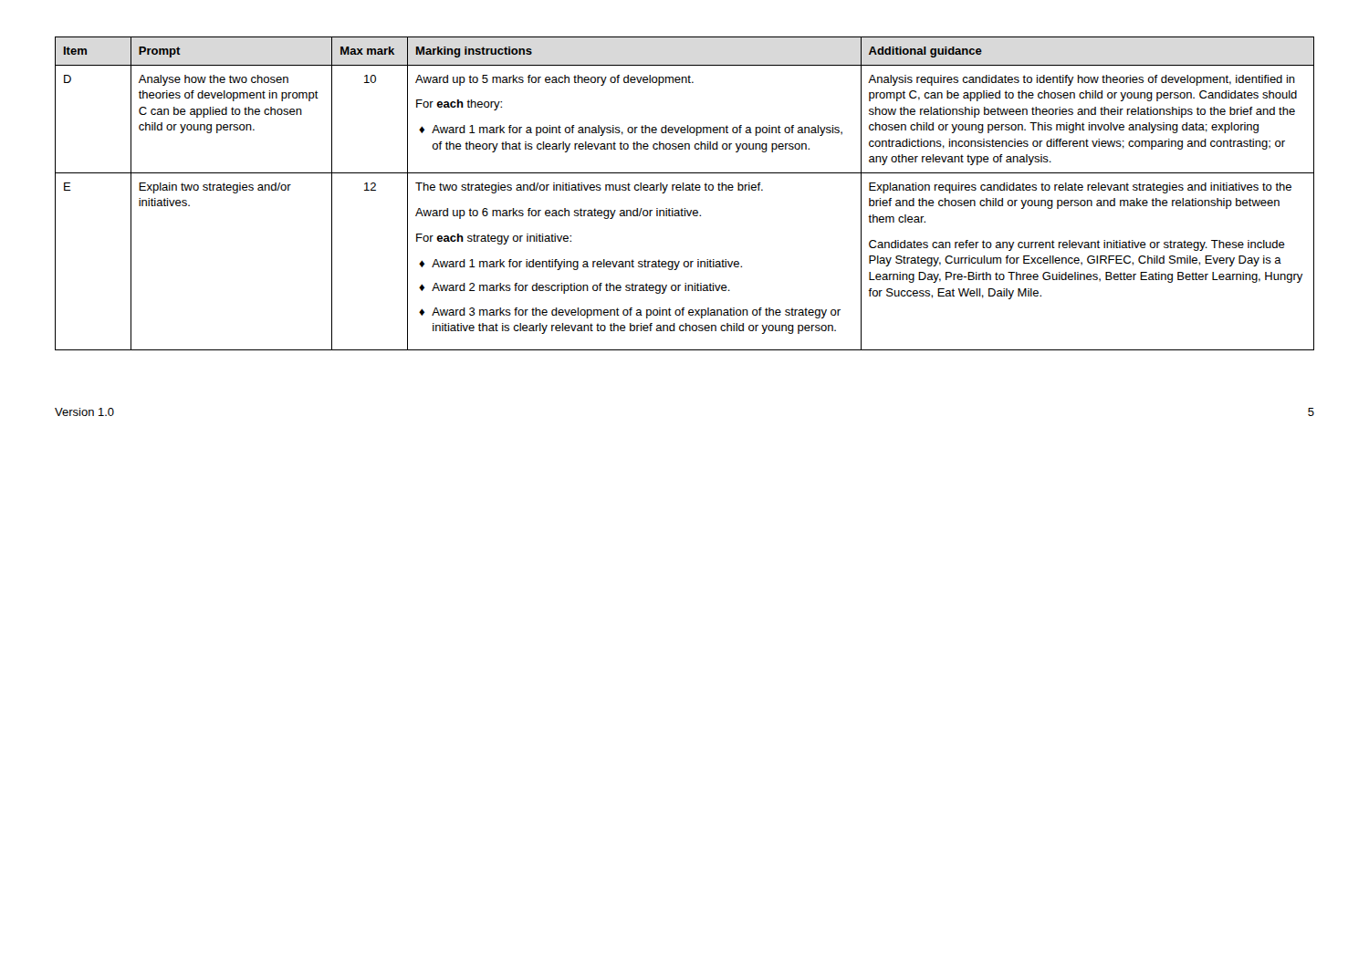| Item | Prompt | Max mark | Marking instructions | Additional guidance |
| --- | --- | --- | --- | --- |
| D | Analyse how the two chosen theories of development in prompt C can be applied to the chosen child or young person. | 10 | Award up to 5 marks for each theory of development. For each theory: Award 1 mark for a point of analysis, or the development of a point of analysis, of the theory that is clearly relevant to the chosen child or young person. | Analysis requires candidates to identify how theories of development, identified in prompt C, can be applied to the chosen child or young person. Candidates should show the relationship between theories and their relationships to the brief and the chosen child or young person. This might involve analysing data; exploring contradictions, inconsistencies or different views; comparing and contrasting; or any other relevant type of analysis. |
| E | Explain two strategies and/or initiatives. | 12 | The two strategies and/or initiatives must clearly relate to the brief. Award up to 6 marks for each strategy and/or initiative. For each strategy or initiative: Award 1 mark for identifying a relevant strategy or initiative. Award 2 marks for description of the strategy or initiative. Award 3 marks for the development of a point of explanation of the strategy or initiative that is clearly relevant to the brief and chosen child or young person. | Explanation requires candidates to relate relevant strategies and initiatives to the brief and the chosen child or young person and make the relationship between them clear. Candidates can refer to any current relevant initiative or strategy. These include Play Strategy, Curriculum for Excellence, GIRFEC, Child Smile, Every Day is a Learning Day, Pre-Birth to Three Guidelines, Better Eating Better Learning, Hungry for Success, Eat Well, Daily Mile. |
Version 1.0 5